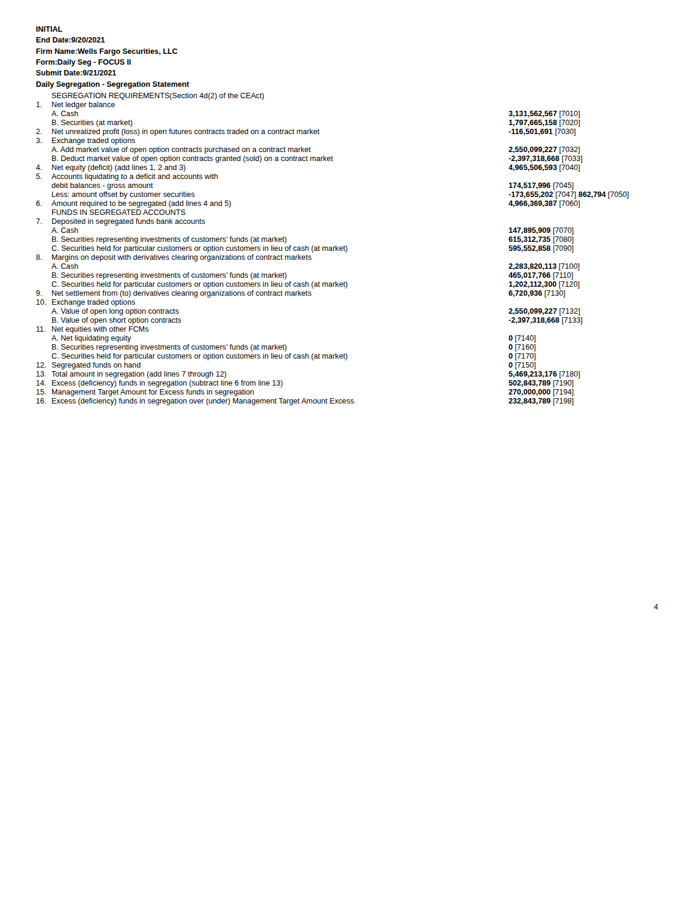INITIAL
End Date:9/20/2021
Firm Name:Wells Fargo Securities, LLC
Form:Daily Seg - FOCUS II
Submit Date:9/21/2021
Daily Segregation - Segregation Statement
| | SEGREGATION REQUIREMENTS(Section 4d(2) of the CEAct) | |
| 1. | Net ledger balance | |
| | A. Cash | 3,131,562,567 [7010] |
| | B. Securities (at market) | 1,797,665,158 [7020] |
| 2. | Net unrealized profit (loss) in open futures contracts traded on a contract market | -116,501,691 [7030] |
| 3. | Exchange traded options | |
| | A. Add market value of open option contracts purchased on a contract market | 2,550,099,227 [7032] |
| | B. Deduct market value of open option contracts granted (sold) on a contract market | -2,397,318,668 [7033] |
| 4. | Net equity (deficit) (add lines 1, 2 and 3) | 4,965,506,593 [7040] |
| 5. | Accounts liquidating to a deficit and accounts with | |
| | debit balances - gross amount | 174,517,996 [7045] |
| | Less: amount offset by customer securities | -173,655,202 [7047] 862,794 [7050] |
| 6. | Amount required to be segregated (add lines 4 and 5) | 4,966,369,387 [7060] |
| | FUNDS IN SEGREGATED ACCOUNTS | |
| 7. | Deposited in segregated funds bank accounts | |
| | A. Cash | 147,895,909 [7070] |
| | B. Securities representing investments of customers' funds (at market) | 615,312,735 [7080] |
| | C. Securities held for particular customers or option customers in lieu of cash (at market) | 595,552,858 [7090] |
| 8. | Margins on deposit with derivatives clearing organizations of contract markets | |
| | A. Cash | 2,283,820,113 [7100] |
| | B. Securities representing investments of customers' funds (at market) | 465,017,766 [7110] |
| | C. Securities held for particular customers or option customers in lieu of cash (at market) | 1,202,112,300 [7120] |
| 9. | Net settlement from (to) derivatives clearing organizations of contract markets | 6,720,936 [7130] |
| 10. | Exchange traded options | |
| | A. Value of open long option contracts | 2,550,099,227 [7132] |
| | B. Value of open short option contracts | -2,397,318,668 [7133] |
| 11. | Net equities with other FCMs | |
| | A. Net liquidating equity | 0 [7140] |
| | B. Securities representing investments of customers' funds (at market) | 0 [7160] |
| | C. Securities held for particular customers or option customers in lieu of cash (at market) | 0 [7170] |
| 12. | Segregated funds on hand | 0 [7150] |
| 13. | Total amount in segregation (add lines 7 through 12) | 5,469,213,176 [7180] |
| 14. | Excess (deficiency) funds in segregation (subtract line 6 from line 13) | 502,843,789 [7190] |
| 15. | Management Target Amount for Excess funds in segregation | 270,000,000 [7194] |
| 16. | Excess (deficiency) funds in segregation over (under) Management Target Amount Excess | 232,843,789 [7198] |
4